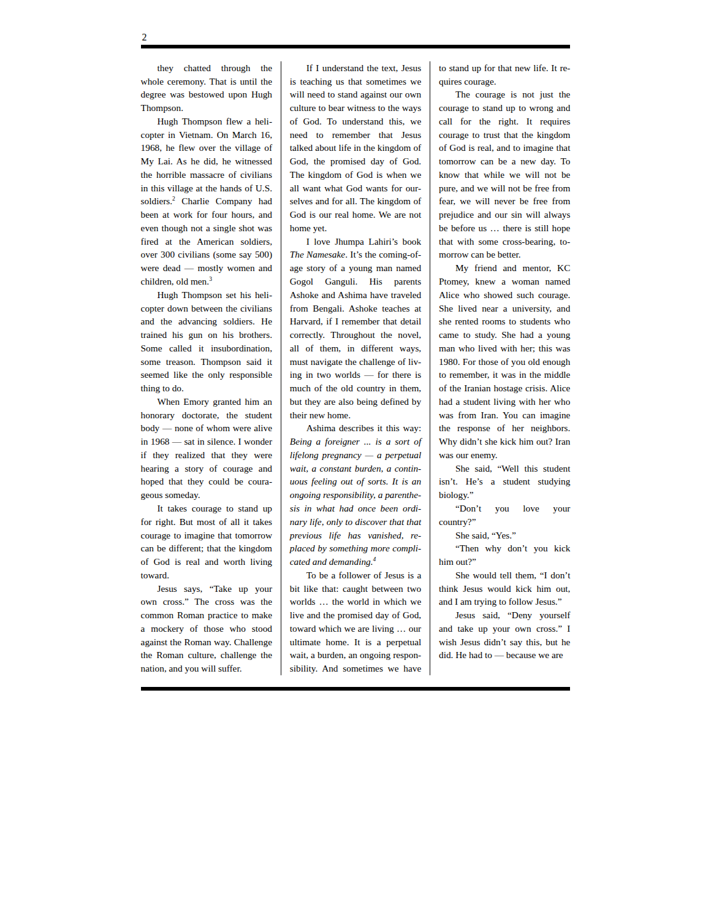2
they chatted through the whole ceremony. That is until the degree was bestowed upon Hugh Thompson.
Hugh Thompson flew a helicopter in Vietnam. On March 16, 1968, he flew over the village of My Lai. As he did, he witnessed the horrible massacre of civilians in this village at the hands of U.S. soldiers.2 Charlie Company had been at work for four hours, and even though not a single shot was fired at the American soldiers, over 300 civilians (some say 500) were dead — mostly women and children, old men.3
Hugh Thompson set his helicopter down between the civilians and the advancing soldiers. He trained his gun on his brothers. Some called it insubordination, some treason. Thompson said it seemed like the only responsible thing to do.
When Emory granted him an honorary doctorate, the student body — none of whom were alive in 1968 — sat in silence. I wonder if they realized that they were hearing a story of courage and hoped that they could be courageous someday.
It takes courage to stand up for right. But most of all it takes courage to imagine that tomorrow can be different; that the kingdom of God is real and worth living toward.
Jesus says, “Take up your own cross.” The cross was the common Roman practice to make a mockery of those who stood against the Roman way. Challenge the Roman culture, challenge the nation, and you will suffer.
If I understand the text, Jesus is teaching us that sometimes we will need to stand against our own culture to bear witness to the ways of God. To understand this, we need to remember that Jesus talked about life in the kingdom of God, the promised day of God. The kingdom of God is when we all want what God wants for ourselves and for all. The kingdom of God is our real home. We are not home yet.
I love Jhumpa Lahiri’s book The Namesake. It’s the coming-of-age story of a young man named Gogol Ganguli. His parents Ashoke and Ashima have traveled from Bengali. Ashoke teaches at Harvard, if I remember that detail correctly. Throughout the novel, all of them, in different ways, must navigate the challenge of living in two worlds — for there is much of the old country in them, but they are also being defined by their new home.
Ashima describes it this way: Being a foreigner ... is a sort of lifelong pregnancy — a perpetual wait, a constant burden, a continuous feeling out of sorts. It is an ongoing responsibility, a parenthesis in what had once been ordinary life, only to discover that that previous life has vanished, replaced by something more complicated and demanding.4
To be a follower of Jesus is a bit like that: caught between two worlds … the world in which we live and the promised day of God, toward which we are living … our ultimate home. It is a perpetual wait, a burden, an ongoing responsibility. And sometimes we have to stand up for that new life. It requires courage.
The courage is not just the courage to stand up to wrong and call for the right. It requires courage to trust that the kingdom of God is real, and to imagine that tomorrow can be a new day. To know that while we will not be pure, and we will not be free from fear, we will never be free from prejudice and our sin will always be before us … there is still hope that with some cross-bearing, tomorrow can be better.
My friend and mentor, KC Ptomey, knew a woman named Alice who showed such courage. She lived near a university, and she rented rooms to students who came to study. She had a young man who lived with her; this was 1980. For those of you old enough to remember, it was in the middle of the Iranian hostage crisis. Alice had a student living with her who was from Iran. You can imagine the response of her neighbors. Why didn’t she kick him out? Iran was our enemy.
She said, “Well this student isn’t. He’s a student studying biology.”
“Don’t you love your country?”
She said, “Yes.”
“Then why don’t you kick him out?”
She would tell them, “I don’t think Jesus would kick him out, and I am trying to follow Jesus.”
Jesus said, “Deny yourself and take up your own cross.” I wish Jesus didn’t say this, but he did. He had to — because we are